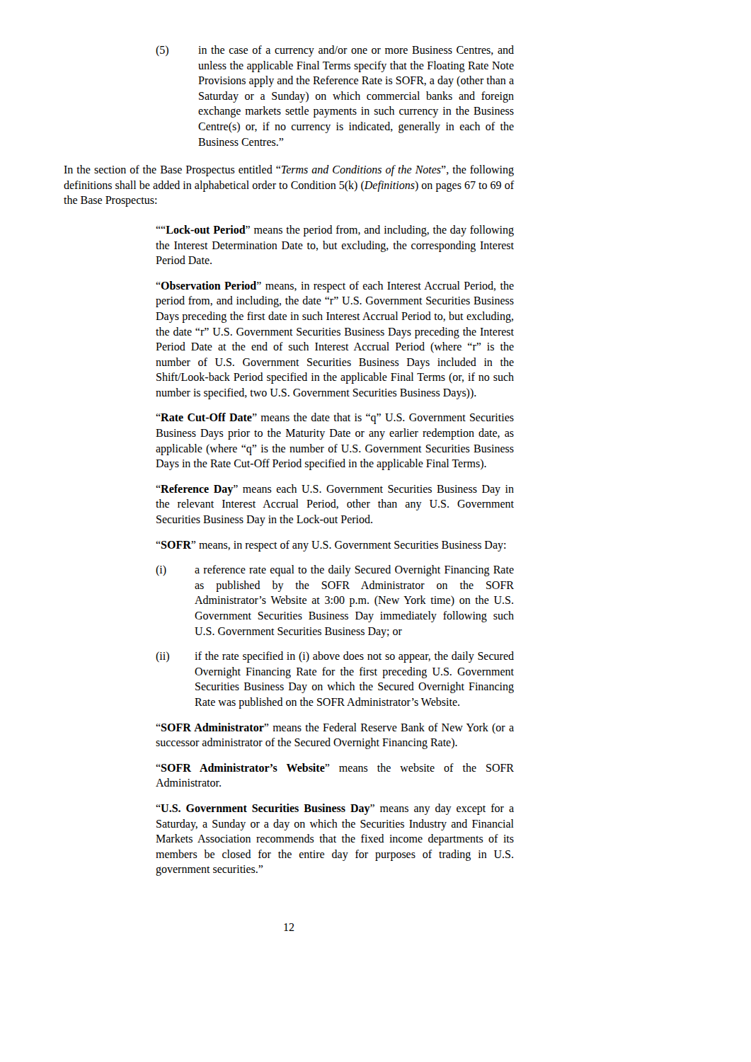(5)
in the case of a currency and/or one or more Business Centres, and unless the applicable Final Terms specify that the Floating Rate Note Provisions apply and the Reference Rate is SOFR, a day (other than a Saturday or a Sunday) on which commercial banks and foreign exchange markets settle payments in such currency in the Business Centre(s) or, if no currency is indicated, generally in each of the Business Centres.”
In the section of the Base Prospectus entitled “Terms and Conditions of the Notes”, the following definitions shall be added in alphabetical order to Condition 5(k) (Definitions) on pages 67 to 69 of the Base Prospectus:
““Lock-out Period” means the period from, and including, the day following the Interest Determination Date to, but excluding, the corresponding Interest Period Date.
“Observation Period” means, in respect of each Interest Accrual Period, the period from, and including, the date “r” U.S. Government Securities Business Days preceding the first date in such Interest Accrual Period to, but excluding, the date “r” U.S. Government Securities Business Days preceding the Interest Period Date at the end of such Interest Accrual Period (where “r” is the number of U.S. Government Securities Business Days included in the Shift/Look-back Period specified in the applicable Final Terms (or, if no such number is specified, two U.S. Government Securities Business Days)).
“Rate Cut-Off Date” means the date that is “q” U.S. Government Securities Business Days prior to the Maturity Date or any earlier redemption date, as applicable (where “q” is the number of U.S. Government Securities Business Days in the Rate Cut-Off Period specified in the applicable Final Terms).
“Reference Day” means each U.S. Government Securities Business Day in the relevant Interest Accrual Period, other than any U.S. Government Securities Business Day in the Lock-out Period.
“SOFR” means, in respect of any U.S. Government Securities Business Day:
(i)
a reference rate equal to the daily Secured Overnight Financing Rate as published by the SOFR Administrator on the SOFR Administrator’s Website at 3:00 p.m. (New York time) on the U.S. Government Securities Business Day immediately following such U.S. Government Securities Business Day; or
(ii)
if the rate specified in (i) above does not so appear, the daily Secured Overnight Financing Rate for the first preceding U.S. Government Securities Business Day on which the Secured Overnight Financing Rate was published on the SOFR Administrator’s Website.
“SOFR Administrator” means the Federal Reserve Bank of New York (or a successor administrator of the Secured Overnight Financing Rate).
“SOFR Administrator’s Website” means the website of the SOFR Administrator.
“U.S. Government Securities Business Day” means any day except for a Saturday, a Sunday or a day on which the Securities Industry and Financial Markets Association recommends that the fixed income departments of its members be closed for the entire day for purposes of trading in U.S. government securities.”
12